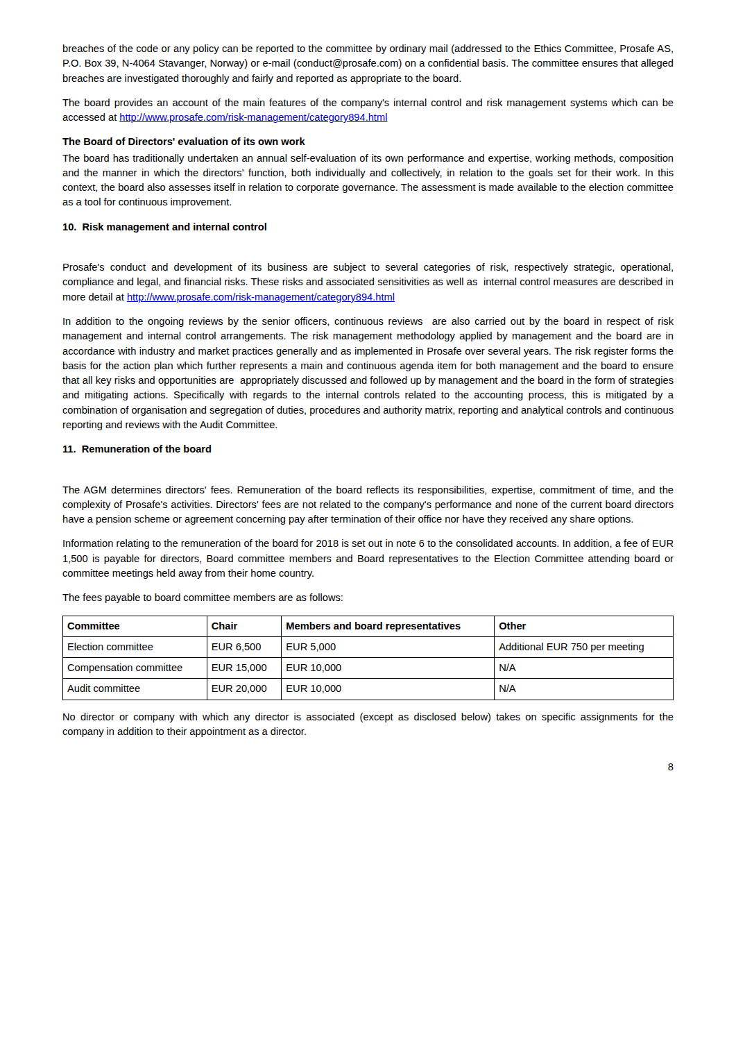breaches of the code or any policy can be reported to the committee by ordinary mail (addressed to the Ethics Committee, Prosafe AS, P.O. Box 39, N-4064 Stavanger, Norway) or e-mail (conduct@prosafe.com) on a confidential basis. The committee ensures that alleged breaches are investigated thoroughly and fairly and reported as appropriate to the board.
The board provides an account of the main features of the company's internal control and risk management systems which can be accessed at http://www.prosafe.com/risk-management/category894.html
The Board of Directors' evaluation of its own work
The board has traditionally undertaken an annual self-evaluation of its own performance and expertise, working methods, composition and the manner in which the directors' function, both individually and collectively, in relation to the goals set for their work. In this context, the board also assesses itself in relation to corporate governance. The assessment is made available to the election committee as a tool for continuous improvement.
10. Risk management and internal control
Prosafe's conduct and development of its business are subject to several categories of risk, respectively strategic, operational, compliance and legal, and financial risks. These risks and associated sensitivities as well as internal control measures are described in more detail at http://www.prosafe.com/risk-management/category894.html
In addition to the ongoing reviews by the senior officers, continuous reviews are also carried out by the board in respect of risk management and internal control arrangements. The risk management methodology applied by management and the board are in accordance with industry and market practices generally and as implemented in Prosafe over several years. The risk register forms the basis for the action plan which further represents a main and continuous agenda item for both management and the board to ensure that all key risks and opportunities are appropriately discussed and followed up by management and the board in the form of strategies and mitigating actions. Specifically with regards to the internal controls related to the accounting process, this is mitigated by a combination of organisation and segregation of duties, procedures and authority matrix, reporting and analytical controls and continuous reporting and reviews with the Audit Committee.
11. Remuneration of the board
The AGM determines directors' fees. Remuneration of the board reflects its responsibilities, expertise, commitment of time, and the complexity of Prosafe's activities. Directors' fees are not related to the company's performance and none of the current board directors have a pension scheme or agreement concerning pay after termination of their office nor have they received any share options.
Information relating to the remuneration of the board for 2018 is set out in note 6 to the consolidated accounts. In addition, a fee of EUR 1,500 is payable for directors, Board committee members and Board representatives to the Election Committee attending board or committee meetings held away from their home country.
The fees payable to board committee members are as follows:
| Committee | Chair | Members and board representatives | Other |
| --- | --- | --- | --- |
| Election committee | EUR 6,500 | EUR 5,000 | Additional EUR 750 per meeting |
| Compensation committee | EUR 15,000 | EUR 10,000 | N/A |
| Audit committee | EUR 20,000 | EUR 10,000 | N/A |
No director or company with which any director is associated (except as disclosed below) takes on specific assignments for the company in addition to their appointment as a director.
8